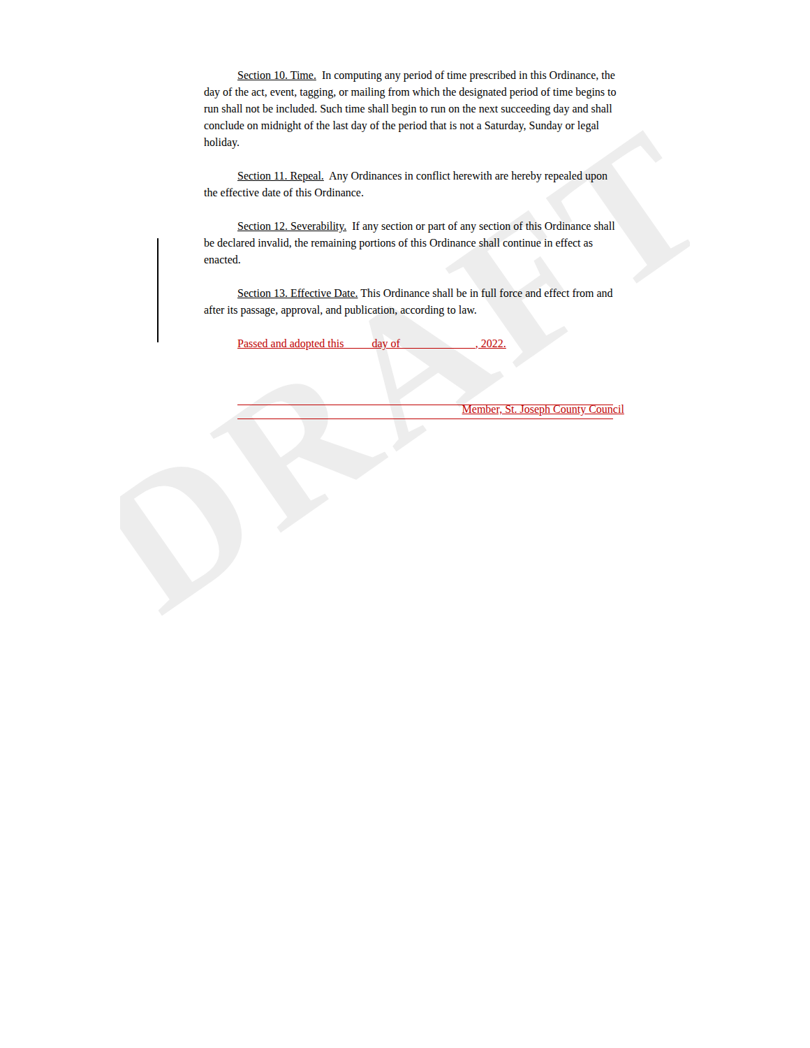DRAFT
Section 10. Time. In computing any period of time prescribed in this Ordinance, the day of the act, event, tagging, or mailing from which the designated period of time begins to run shall not be included. Such time shall begin to run on the next succeeding day and shall conclude on midnight of the last day of the period that is not a Saturday, Sunday or legal holiday.
Section 11. Repeal. Any Ordinances in conflict herewith are hereby repealed upon the effective date of this Ordinance.
Section 12. Severability. If any section or part of any section of this Ordinance shall be declared invalid, the remaining portions of this Ordinance shall continue in effect as enacted.
Section 13. Effective Date. This Ordinance shall be in full force and effect from and after its passage, approval, and publication, according to law.
Passed and adopted this ____ day of _____________, 2022.
Member, St. Joseph County Council